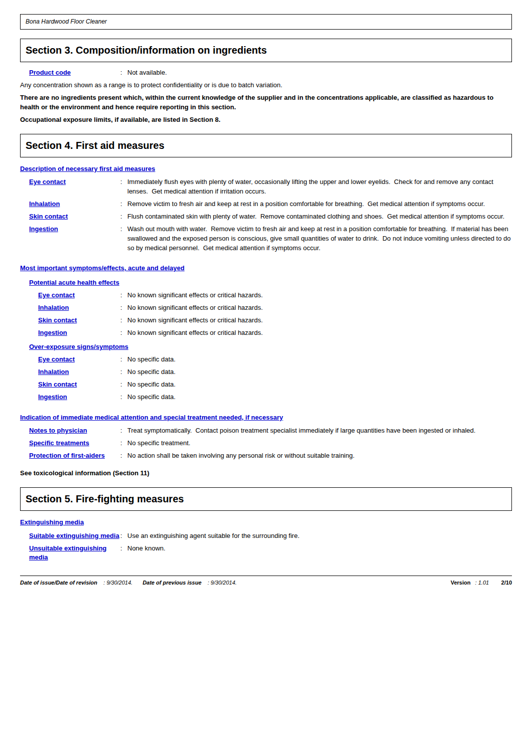Bona Hardwood Floor Cleaner
Section 3. Composition/information on ingredients
Product code
:
Not available.
Any concentration shown as a range is to protect confidentiality or is due to batch variation.
There are no ingredients present which, within the current knowledge of the supplier and in the concentrations applicable, are classified as hazardous to health or the environment and hence require reporting in this section.
Occupational exposure limits, if available, are listed in Section 8.
Section 4. First aid measures
Description of necessary first aid measures
Eye contact
:
Immediately flush eyes with plenty of water, occasionally lifting the upper and lower eyelids. Check for and remove any contact lenses. Get medical attention if irritation occurs.
Inhalation
:
Remove victim to fresh air and keep at rest in a position comfortable for breathing. Get medical attention if symptoms occur.
Skin contact
:
Flush contaminated skin with plenty of water. Remove contaminated clothing and shoes. Get medical attention if symptoms occur.
Ingestion
:
Wash out mouth with water. Remove victim to fresh air and keep at rest in a position comfortable for breathing. If material has been swallowed and the exposed person is conscious, give small quantities of water to drink. Do not induce vomiting unless directed to do so by medical personnel. Get medical attention if symptoms occur.
Most important symptoms/effects, acute and delayed
Potential acute health effects
Eye contact
:
No known significant effects or critical hazards.
Inhalation
:
No known significant effects or critical hazards.
Skin contact
:
No known significant effects or critical hazards.
Ingestion
:
No known significant effects or critical hazards.
Over-exposure signs/symptoms
Eye contact
:
No specific data.
Inhalation
:
No specific data.
Skin contact
:
No specific data.
Ingestion
:
No specific data.
Indication of immediate medical attention and special treatment needed, if necessary
Notes to physician
:
Treat symptomatically. Contact poison treatment specialist immediately if large quantities have been ingested or inhaled.
Specific treatments
:
No specific treatment.
Protection of first-aiders
:
No action shall be taken involving any personal risk or without suitable training.
See toxicological information (Section 11)
Section 5. Fire-fighting measures
Extinguishing media
Suitable extinguishing media
:
Use an extinguishing agent suitable for the surrounding fire.
Unsuitable extinguishing media
:
None known.
Date of issue/Date of revision : 9/30/2014.
Date of previous issue : 9/30/2014.
Version : 1.01 2/10